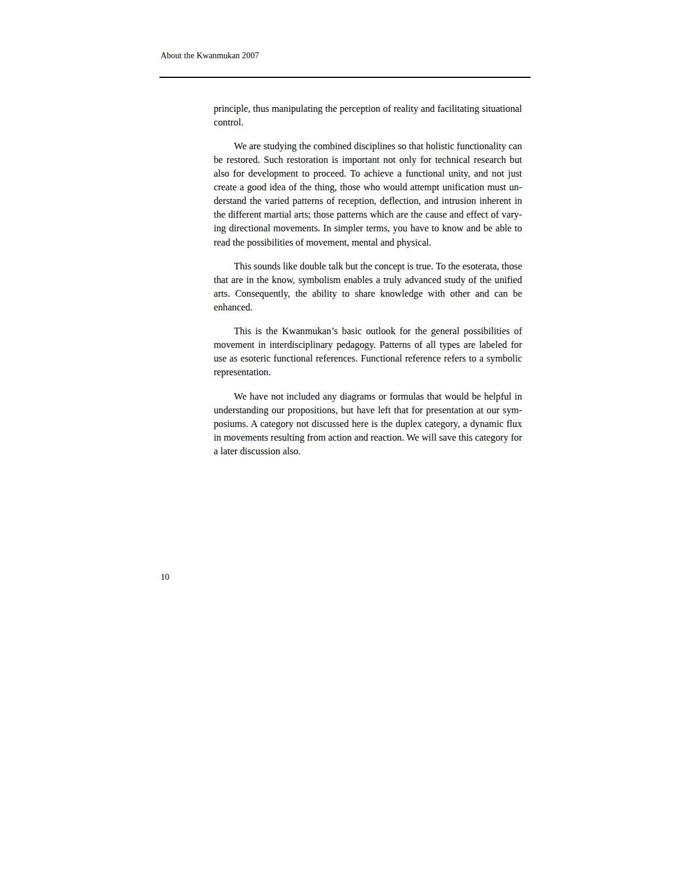About the Kwanmukan 2007
principle, thus manipulating the perception of reality and facilitating situational control.
We are studying the combined disciplines so that holistic functionality can be restored. Such restoration is important not only for technical research but also for development to proceed. To achieve a functional unity, and not just create a good idea of the thing, those who would attempt unification must understand the varied patterns of reception, deflection, and intrusion inherent in the different martial arts; those patterns which are the cause and effect of varying directional movements. In simpler terms, you have to know and be able to read the possibilities of movement, mental and physical.
This sounds like double talk but the concept is true. To the esoterata, those that are in the know, symbolism enables a truly advanced study of the unified arts. Consequently, the ability to share knowledge with other and can be enhanced.
This is the Kwanmukan’s basic outlook for the general possibilities of movement in interdisciplinary pedagogy. Patterns of all types are labeled for use as esoteric functional references. Functional reference refers to a symbolic representation.
We have not included any diagrams or formulas that would be helpful in understanding our propositions, but have left that for presentation at our symposiums. A category not discussed here is the duplex category, a dynamic flux in movements resulting from action and reaction. We will save this category for a later discussion also.
10